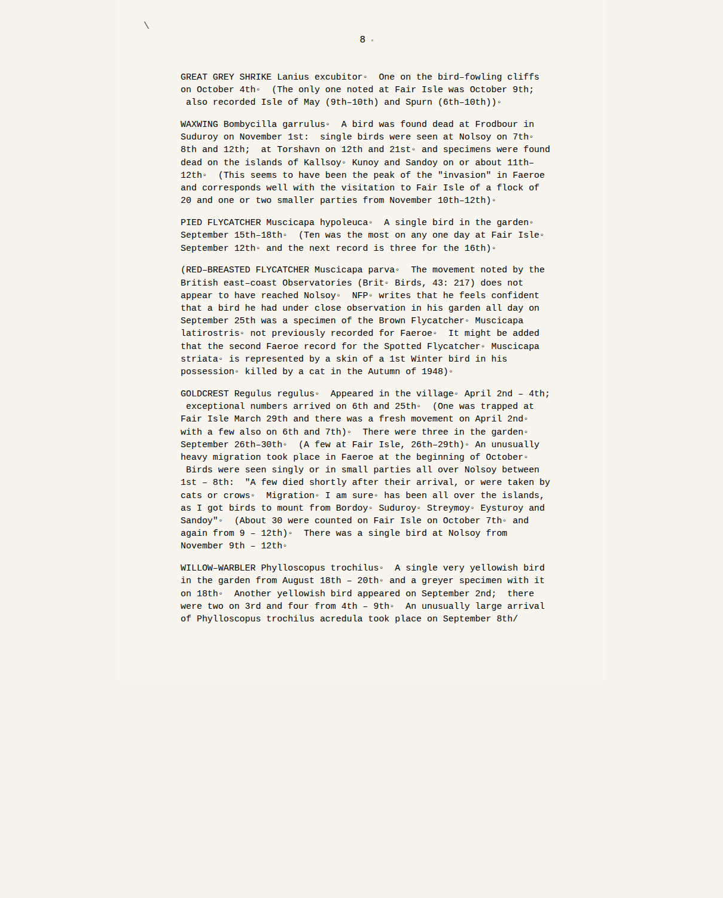\
8 ◦
GREAT GREY SHRIKE Lanius excubitor◦ One on the bird–fowling cliffs on October 4th◦ (The only one noted at Fair Isle was October 9th; also recorded Isle of May (9th–10th) and Spurn (6th–10th))◦
WAXWING Bombycilla garrulus◦ A bird was found dead at Frodbour in Suduroy on November 1st: single birds were seen at Nolsoy on 7th◦ 8th and 12th; at Torshavn on 12th and 21st◦ and specimens were found dead on the islands of Kallsoy◦ Kunoy and Sandoy on or about 11th–12th◦ (This seems to have been the peak of the "invasion" in Faeroe and corresponds well with the visitation to Fair Isle of a flock of 20 and one or two smaller parties from November 10th–12th)◦
PIED FLYCATCHER Muscicapa hypoleuca◦ A single bird in the garden◦ September 15th–18th◦ (Ten was the most on any one day at Fair Isle◦ September 12th◦ and the next record is three for the 16th)◦
(RED–BREASTED FLYCATCHER Muscicapa parva◦ The movement noted by the British east–coast Observatories (Brit◦ Birds, 43: 217) does not appear to have reached Nolsoy◦ NFP◦ writes that he feels confident that a bird he had under close observation in his garden all day on September 25th was a specimen of the Brown Flycatcher◦ Muscicapa latirostris◦ not previously recorded for Faeroe◦ It might be added that the second Faeroe record for the Spotted Flycatcher◦ Muscicapa striata◦ is represented by a skin of a 1st Winter bird in his possession◦ killed by a cat in the Autumn of 1948)◦
GOLDCREST Regulus regulus◦ Appeared in the village◦ April 2nd – 4th; exceptional numbers arrived on 6th and 25th◦ (One was trapped at Fair Isle March 29th and there was a fresh movement on April 2nd◦ with a few also on 6th and 7th)◦ There were three in the garden◦ September 26th–30th◦ (A few at Fair Isle, 26th–29th)◦ An unusually heavy migration took place in Faeroe at the beginning of October◦ Birds were seen singly or in small parties all over Nolsoy between 1st – 8th: "A few died shortly after their arrival, or were taken by cats or crows◦ Migration◦ I am sure◦ has been all over the islands, as I got birds to mount from Bordoy◦ Suduroy◦ Streymoy◦ Eysturoy and Sandoy"◦ (About 30 were counted on Fair Isle on October 7th◦ and again from 9 – 12th)◦ There was a single bird at Nolsoy from November 9th – 12th◦
WILLOW–WARBLER Phylloscopus trochilus◦ A single very yellowish bird in the garden from August 18th – 20th◦ and a greyer specimen with it on 18th◦ Another yellowish bird appeared on September 2nd; there were two on 3rd and four from 4th – 9th◦ An unusually large arrival of Phylloscopus trochilus acredula took place on September 8th/